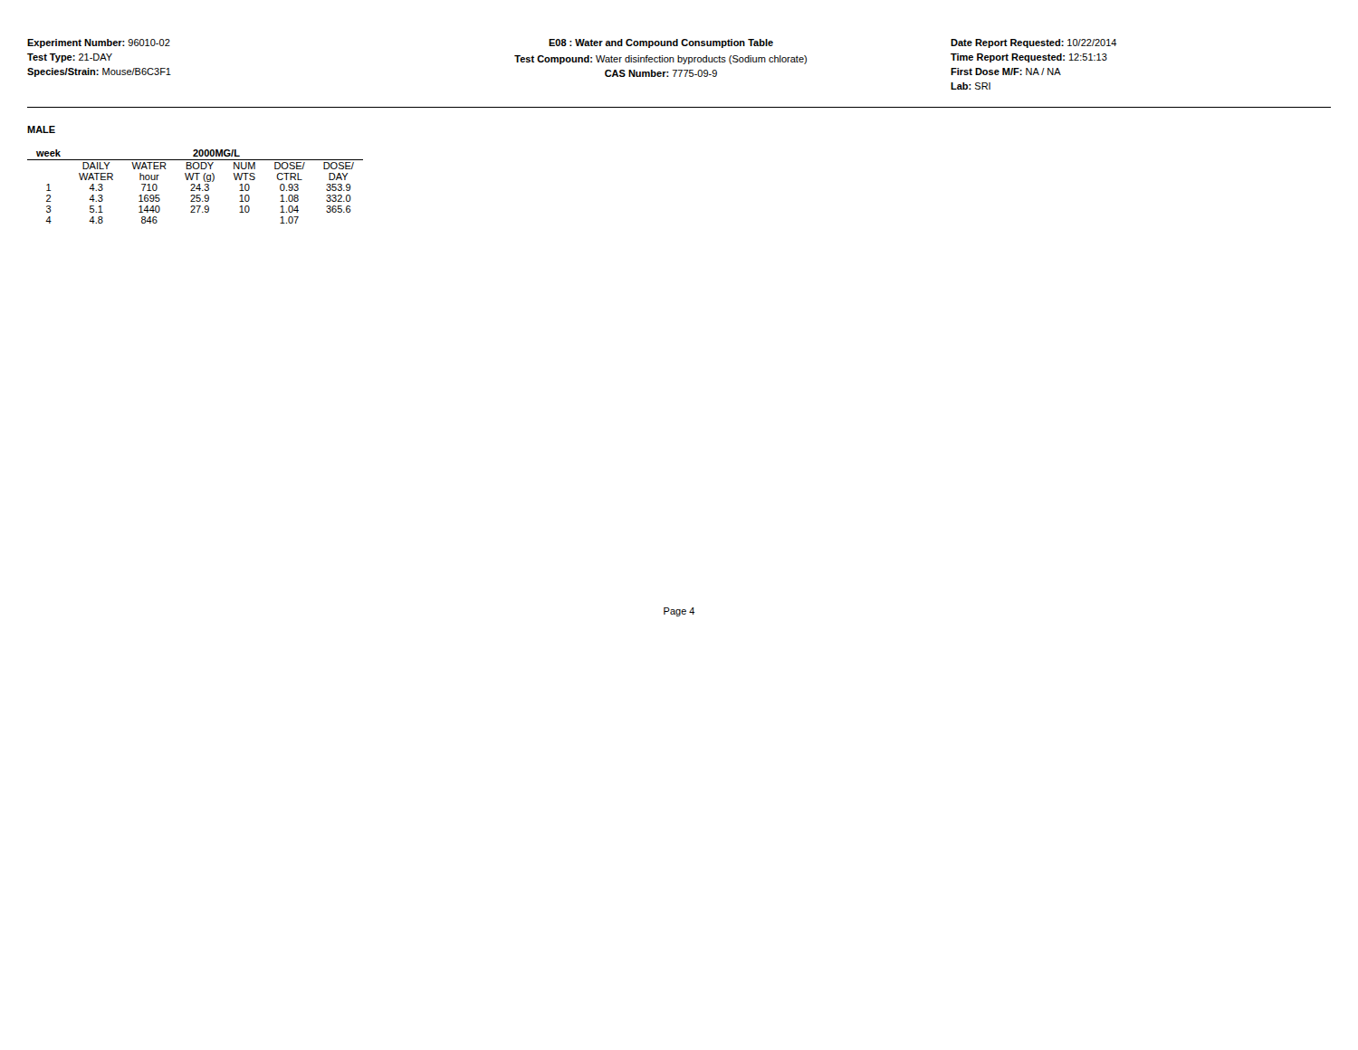Experiment Number: 96010-02
Test Type: 21-DAY
Species/Strain: Mouse/B6C3F1
E08 : Water and Compound Consumption Table
Test Compound: Water disinfection byproducts (Sodium chlorate)
CAS Number: 7775-09-9
Date Report Requested: 10/22/2014
Time Report Requested: 12:51:13
First Dose M/F: NA / NA
Lab: SRI
MALE
| week | 2000MG/L |
| | DAILY WATER | WATER hour | BODY WT (g) | NUM WTS | DOSE/ CTRL | DOSE/ DAY |
| 1 | 4.3 | 710 | 24.3 | 10 | 0.93 | 353.9 |
| 2 | 4.3 | 1695 | 25.9 | 10 | 1.08 | 332.0 |
| 3 | 5.1 | 1440 | 27.9 | 10 | 1.04 | 365.6 |
| 4 | 4.8 | 846 | | | 1.07 | |
Page 4